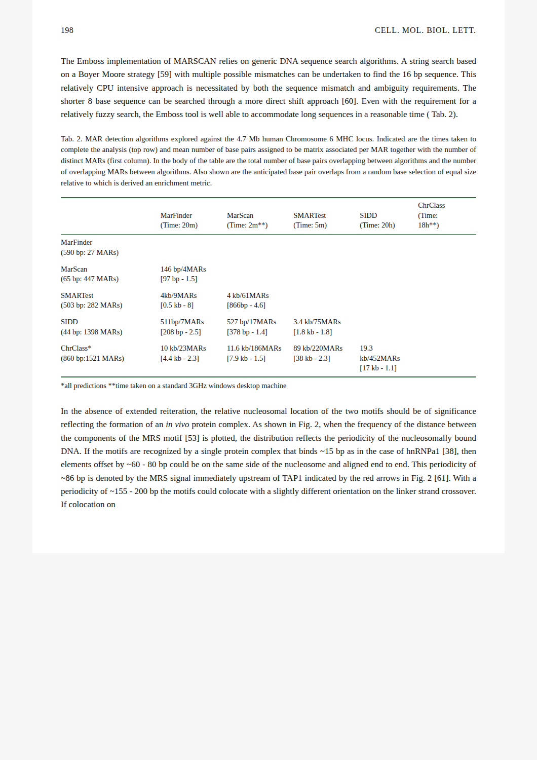198 CELL. MOL. BIOL. LETT.
The Emboss implementation of MARSCAN relies on generic DNA sequence search algorithms. A string search based on a Boyer Moore strategy [59] with multiple possible mismatches can be undertaken to find the 16 bp sequence. This relatively CPU intensive approach is necessitated by both the sequence mismatch and ambiguity requirements. The shorter 8 base sequence can be searched through a more direct shift approach [60]. Even with the requirement for a relatively fuzzy search, the Emboss tool is well able to accommodate long sequences in a reasonable time ( Tab. 2).
Tab. 2. MAR detection algorithms explored against the 4.7 Mb human Chromosome 6 MHC locus. Indicated are the times taken to complete the analysis (top row) and mean number of base pairs assigned to be matrix associated per MAR together with the number of distinct MARs (first column). In the body of the table are the total number of base pairs overlapping between algorithms and the number of overlapping MARs between algorithms. Also shown are the anticipated base pair overlaps from a random base selection of equal size relative to which is derived an enrichment metric.
| | MarFinder (Time: 20m) | MarScan (Time: 2m**) | SMARTest (Time: 5m) | SIDD (Time: 20h) | ChrClass (Time: 18h**) |
| --- | --- | --- | --- | --- | --- |
| MarFinder (590 bp: 27 MARs) | | | | | |
| MarScan (65 bp: 447 MARs) | 146 bp/4MARs [97 bp - 1.5] | | | | |
| SMARTest (503 bp: 282 MARs) | 4kb/9MARs [0.5 kb - 8] | 4 kb/61MARs [866bp - 4.6] | | | |
| SIDD (44 bp: 1398 MARs) | 511bp/7MARs [208 bp - 2.5] | 527 bp/17MARs [378 bp - 1.4] | 3.4 kb/75MARs [1.8 kb - 1.8] | | |
| ChrClass* (860 bp:1521 MARs) | 10 kb/23MARs [4.4 kb - 2.3] | 11.6 kb/186MARs [7.9 kb - 1.5] | 89 kb/220MARs [38 kb - 2.3] | 19.3 kb/452MARs [17 kb - 1.1] | |
*all predictions **time taken on a standard 3GHz windows desktop machine
In the absence of extended reiteration, the relative nucleosomal location of the two motifs should be of significance reflecting the formation of an in vivo protein complex. As shown in Fig. 2, when the frequency of the distance between the components of the MRS motif [53] is plotted, the distribution reflects the periodicity of the nucleosomally bound DNA. If the motifs are recognized by a single protein complex that binds ~15 bp as in the case of hnRNPa1 [38], then elements offset by ~60 - 80 bp could be on the same side of the nucleosome and aligned end to end. This periodicity of ~86 bp is denoted by the MRS signal immediately upstream of TAP1 indicated by the red arrows in Fig. 2 [61]. With a periodicity of ~155 - 200 bp the motifs could colocate with a slightly different orientation on the linker strand crossover. If colocation on